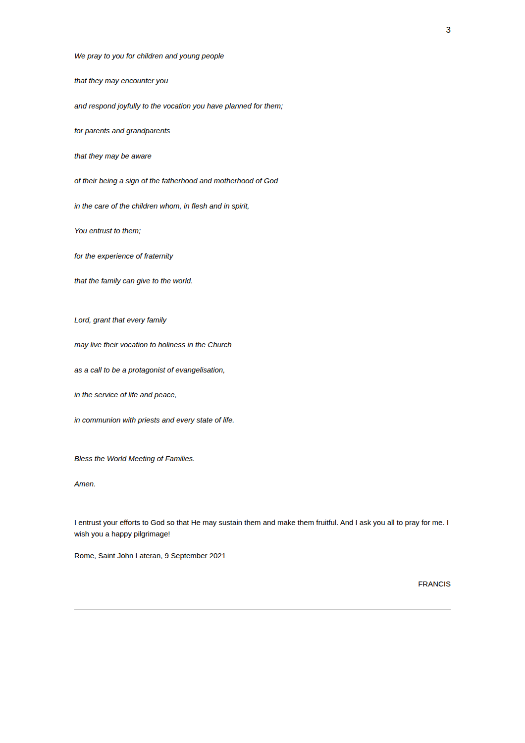3
We pray to you for children and young people
that they may encounter you
and respond joyfully to the vocation you have planned for them;
for parents and grandparents
that they may be aware
of their being a sign of the fatherhood and motherhood of God
in the care of the children whom, in flesh and in spirit,
You entrust to them;
for the experience of fraternity
that the family can give to the world.
Lord, grant that every family
may live their vocation to holiness in the Church
as a call to be a protagonist of evangelisation,
in the service of life and peace,
in communion with priests and every state of life.
Bless the World Meeting of Families.
Amen.
I entrust your efforts to God so that He may sustain them and make them fruitful. And I ask you all to pray for me. I wish you a happy pilgrimage!
Rome, Saint John Lateran, 9 September 2021
FRANCIS